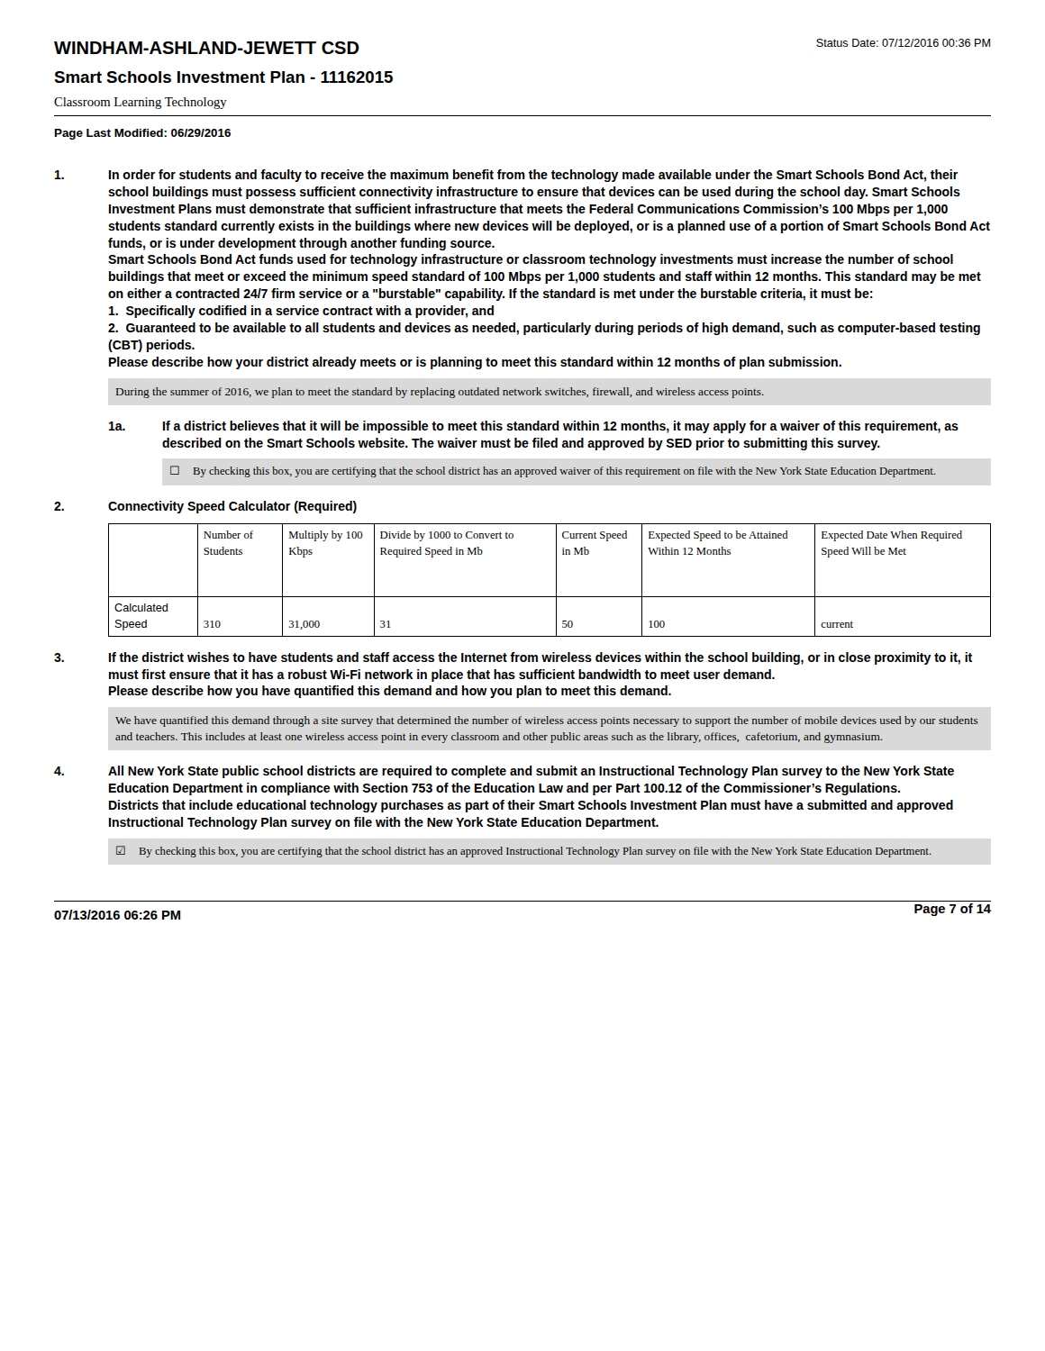Status Date: 07/12/2016 00:36 PM
WINDHAM-ASHLAND-JEWETT CSD
Smart Schools Investment Plan - 11162015
Classroom Learning Technology
Page Last Modified: 06/29/2016
1.
In order for students and faculty to receive the maximum benefit from the technology made available under the Smart Schools Bond Act, their school buildings must possess sufficient connectivity infrastructure to ensure that devices can be used during the school day. Smart Schools Investment Plans must demonstrate that sufficient infrastructure that meets the Federal Communications Commission’s 100 Mbps per 1,000 students standard currently exists in the buildings where new devices will be deployed, or is a planned use of a portion of Smart Schools Bond Act funds, or is under development through another funding source.
Smart Schools Bond Act funds used for technology infrastructure or classroom technology investments must increase the number of school buildings that meet or exceed the minimum speed standard of 100 Mbps per 1,000 students and staff within 12 months. This standard may be met on either a contracted 24/7 firm service or a "burstable" capability. If the standard is met under the burstable criteria, it must be:
1. Specifically codified in a service contract with a provider, and
2. Guaranteed to be available to all students and devices as needed, particularly during periods of high demand, such as computer-based testing (CBT) periods.
Please describe how your district already meets or is planning to meet this standard within 12 months of plan submission.
During the summer of 2016, we plan to meet the standard by replacing outdated network switches, firewall, and wireless access points.
1a.
If a district believes that it will be impossible to meet this standard within 12 months, it may apply for a waiver of this requirement, as described on the Smart Schools website. The waiver must be filed and approved by SED prior to submitting this survey.
☐
By checking this box, you are certifying that the school district has an approved waiver of this requirement on file with the New York State Education Department.
2.
Connectivity Speed Calculator (Required)
| | Number of Students | Multiply by 100 Kbps | Divide by 1000 to Convert to Required Speed in Mb | Current Speed in Mb | Expected Speed to be Attained Within 12 Months | Expected Date When Required Speed Will be Met |
| --- | --- | --- | --- | --- | --- | --- |
| Calculated Speed | 310 | 31,000 | 31 | 50 | 100 | current |
3.
If the district wishes to have students and staff access the Internet from wireless devices within the school building, or in close proximity to it, it must first ensure that it has a robust Wi-Fi network in place that has sufficient bandwidth to meet user demand.
Please describe how you have quantified this demand and how you plan to meet this demand.
We have quantified this demand through a site survey that determined the number of wireless access points necessary to support the number of mobile devices used by our students and teachers. This includes at least one wireless access point in every classroom and other public areas such as the library, offices, cafetorium, and gymnasium.
4.
All New York State public school districts are required to complete and submit an Instructional Technology Plan survey to the New York State Education Department in compliance with Section 753 of the Education Law and per Part 100.12 of the Commissioner’s Regulations.
Districts that include educational technology purchases as part of their Smart Schools Investment Plan must have a submitted and approved Instructional Technology Plan survey on file with the New York State Education Department.
☑
By checking this box, you are certifying that the school district has an approved Instructional Technology Plan survey on file with the New York State Education Department.
07/13/2016 06:26 PM Page 7 of 14